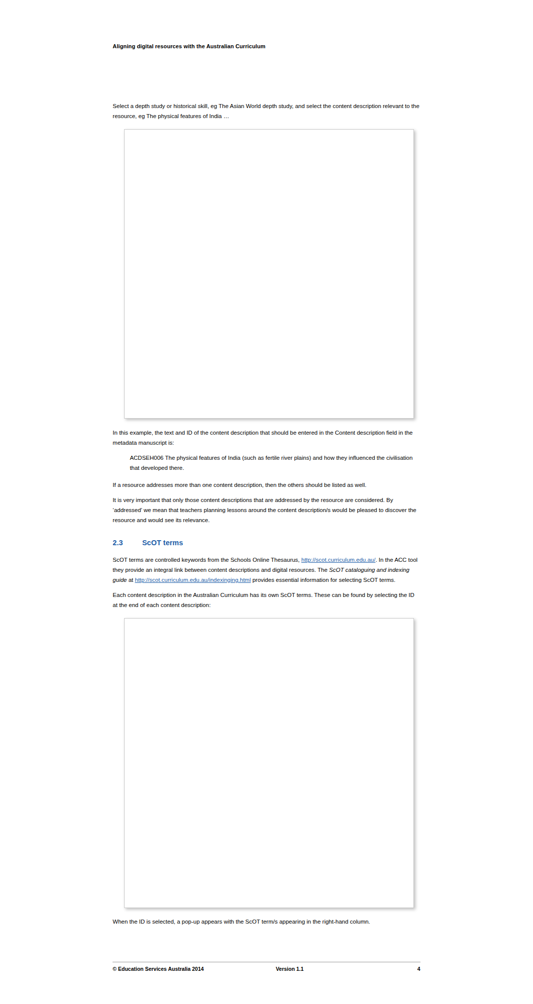Aligning digital resources with the Australian Curriculum
Select a depth study or historical skill, eg The Asian World depth study, and select the content description relevant to the resource, eg The physical features of India …
In this example, the text and ID of the content description that should be entered in the Content description field in the metadata manuscript is:
ACDSEH006 The physical features of India (such as fertile river plains) and how they influenced the civilisation that developed there.
If a resource addresses more than one content description, then the others should be listed as well.
It is very important that only those content descriptions that are addressed by the resource are considered. By ‘addressed’ we mean that teachers planning lessons around the content description/s would be pleased to discover the resource and would see its relevance.
2.3 ScOT terms
ScOT terms are controlled keywords from the Schools Online Thesaurus, http://scot.curriculum.edu.au/. In the ACC tool they provide an integral link between content descriptions and digital resources. The ScOT cataloguing and indexing guide at http://scot.curriculum.edu.au/indexinging.html provides essential information for selecting ScOT terms.
Each content description in the Australian Curriculum has its own ScOT terms. These can be found by selecting the ID at the end of each content description:
When the ID is selected, a pop-up appears with the ScOT term/s appearing in the right-hand column.
© Education Services Australia 2014
Version 1.1
4